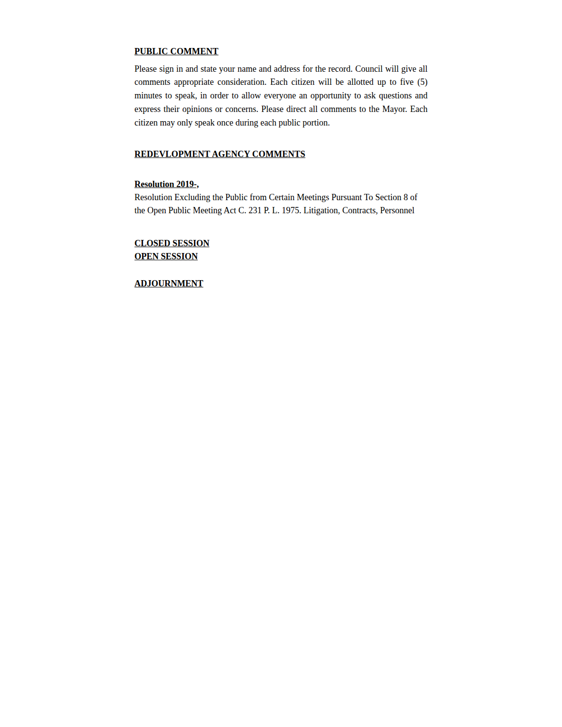PUBLIC COMMENT
Please sign in and state your name and address for the record. Council will give all comments appropriate consideration. Each citizen will be allotted up to five (5) minutes to speak, in order to allow everyone an opportunity to ask questions and express their opinions or concerns. Please direct all comments to the Mayor. Each citizen may only speak once during each public portion.
REDEVLOPMENT AGENCY COMMENTS
Resolution 2019-,
Resolution Excluding the Public from Certain Meetings Pursuant To Section 8 of the Open Public Meeting Act C. 231 P. L. 1975. Litigation, Contracts, Personnel
CLOSED SESSION
OPEN SESSION
ADJOURNMENT